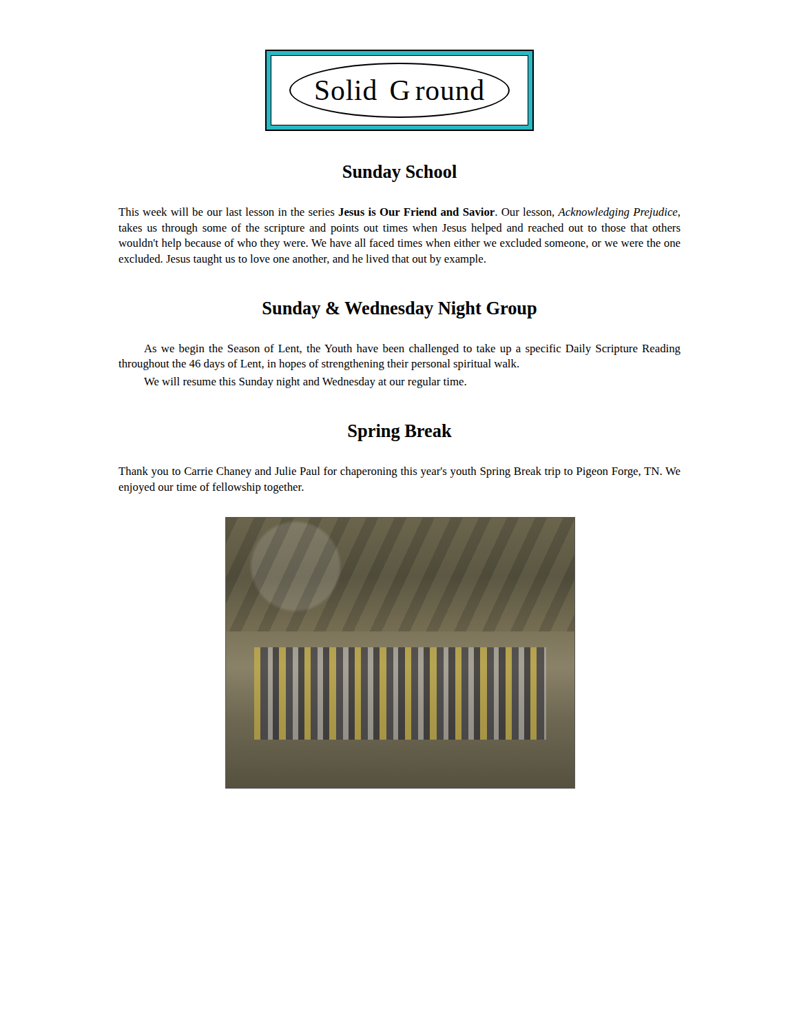Solid Ground
Sunday School
This week will be our last lesson in the series Jesus is Our Friend and Savior. Our lesson, Acknowledging Prejudice, takes us through some of the scripture and points out times when Jesus helped and reached out to those that others wouldn't help because of who they were. We have all faced times when either we excluded someone, or we were the one excluded. Jesus taught us to love one another, and he lived that out by example.
Sunday & Wednesday Night Group
As we begin the Season of Lent, the Youth have been challenged to take up a specific Daily Scripture Reading throughout the 46 days of Lent, in hopes of strengthening their personal spiritual walk.
We will resume this Sunday night and Wednesday at our regular time.
Spring Break
Thank you to Carrie Chaney and Julie Paul for chaperoning this year's youth Spring Break trip to Pigeon Forge, TN. We enjoyed our time of fellowship together.